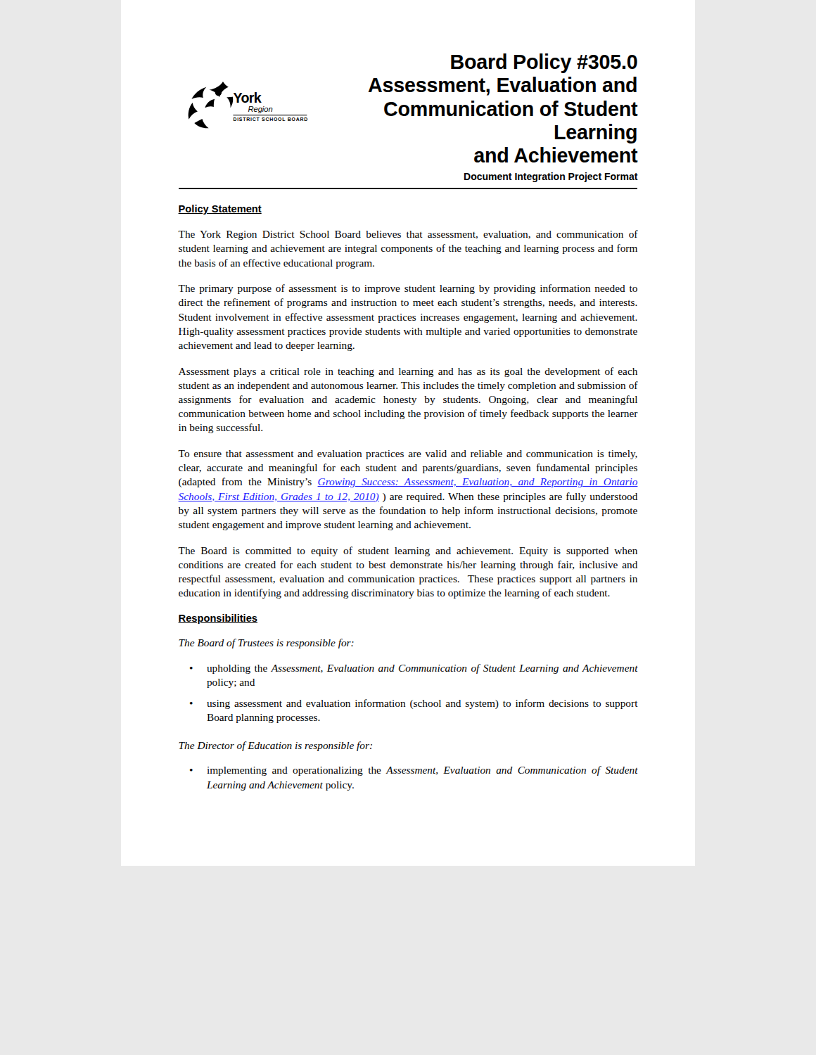York Region DISTRICT SCHOOL BOARD
Board Policy #305.0
Assessment, Evaluation and
Communication of Student Learning
and Achievement
Document Integration Project Format
Policy Statement
The York Region District School Board believes that assessment, evaluation, and communication of student learning and achievement are integral components of the teaching and learning process and form the basis of an effective educational program.
The primary purpose of assessment is to improve student learning by providing information needed to direct the refinement of programs and instruction to meet each student’s strengths, needs, and interests. Student involvement in effective assessment practices increases engagement, learning and achievement. High-quality assessment practices provide students with multiple and varied opportunities to demonstrate achievement and lead to deeper learning.
Assessment plays a critical role in teaching and learning and has as its goal the development of each student as an independent and autonomous learner. This includes the timely completion and submission of assignments for evaluation and academic honesty by students. Ongoing, clear and meaningful communication between home and school including the provision of timely feedback supports the learner in being successful.
To ensure that assessment and evaluation practices are valid and reliable and communication is timely, clear, accurate and meaningful for each student and parents/guardians, seven fundamental principles (adapted from the Ministry’s Growing Success: Assessment, Evaluation, and Reporting in Ontario Schools, First Edition, Grades 1 to 12, 2010) ) are required. When these principles are fully understood by all system partners they will serve as the foundation to help inform instructional decisions, promote student engagement and improve student learning and achievement.
The Board is committed to equity of student learning and achievement. Equity is supported when conditions are created for each student to best demonstrate his/her learning through fair, inclusive and respectful assessment, evaluation and communication practices. These practices support all partners in education in identifying and addressing discriminatory bias to optimize the learning of each student.
Responsibilities
The Board of Trustees is responsible for:
upholding the Assessment, Evaluation and Communication of Student Learning and Achievement policy; and
using assessment and evaluation information (school and system) to inform decisions to support Board planning processes.
The Director of Education is responsible for:
implementing and operationalizing the Assessment, Evaluation and Communication of Student Learning and Achievement policy.